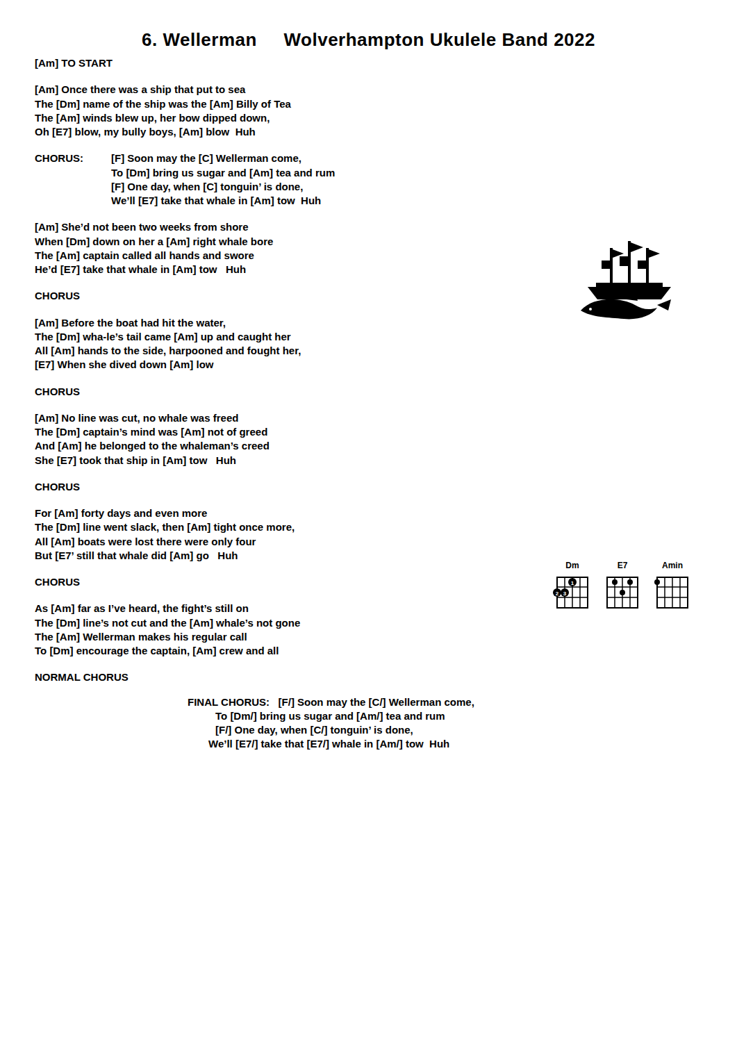6. Wellerman Wolverhampton Ukulele Band 2022
[Am] TO START
[Am] Once there was a ship that put to sea
The [Dm] name of the ship was the [Am] Billy of Tea
The [Am] winds blew up, her bow dipped down,
Oh [E7] blow, my bully boys, [Am] blow Huh
CHORUS:
[F] Soon may the [C] Wellerman come,
To [Dm] bring us sugar and [Am] tea and rum
[F] One day, when [C] tonguin’ is done,
We’ll [E7] take that whale in [Am] tow Huh
[Am] She’d not been two weeks from shore
When [Dm] down on her a [Am] right whale bore
The [Am] captain called all hands and swore
He’d [E7] take that whale in [Am] tow Huh
CHORUS
[Am] Before the boat had hit the water,
The [Dm] wha-le’s tail came [Am] up and caught her
All [Am] hands to the side, harpooned and fought her,
[E7] When she dived down [Am] low
CHORUS
[Am] No line was cut, no whale was freed
The [Dm] captain’s mind was [Am] not of greed
And [Am] he belonged to the whaleman’s creed
She [E7] took that ship in [Am] tow Huh
CHORUS
For [Am] forty days and even more
The [Dm] line went slack, then [Am] tight once more,
All [Am] boats were lost there were only four
But [E7’ still that whale did [Am] go Huh
CHORUS
| Dm 1 2 3 | E7 | Amin |
As [Am] far as I’ve heard, the fight’s still on
The [Dm] line’s not cut and the [Am] whale’s not gone
The [Am] Wellerman makes his regular call
To [Dm] encourage the captain, [Am] crew and all
NORMAL CHORUS
FINAL CHORUS: [F/] Soon may the [C/] Wellerman come,
To [Dm/] bring us sugar and [Am/] tea and rum
[F/] One day, when [C/] tonguin’ is done,
We’ll [E7/] take that [E7/] whale in [Am/] tow Huh